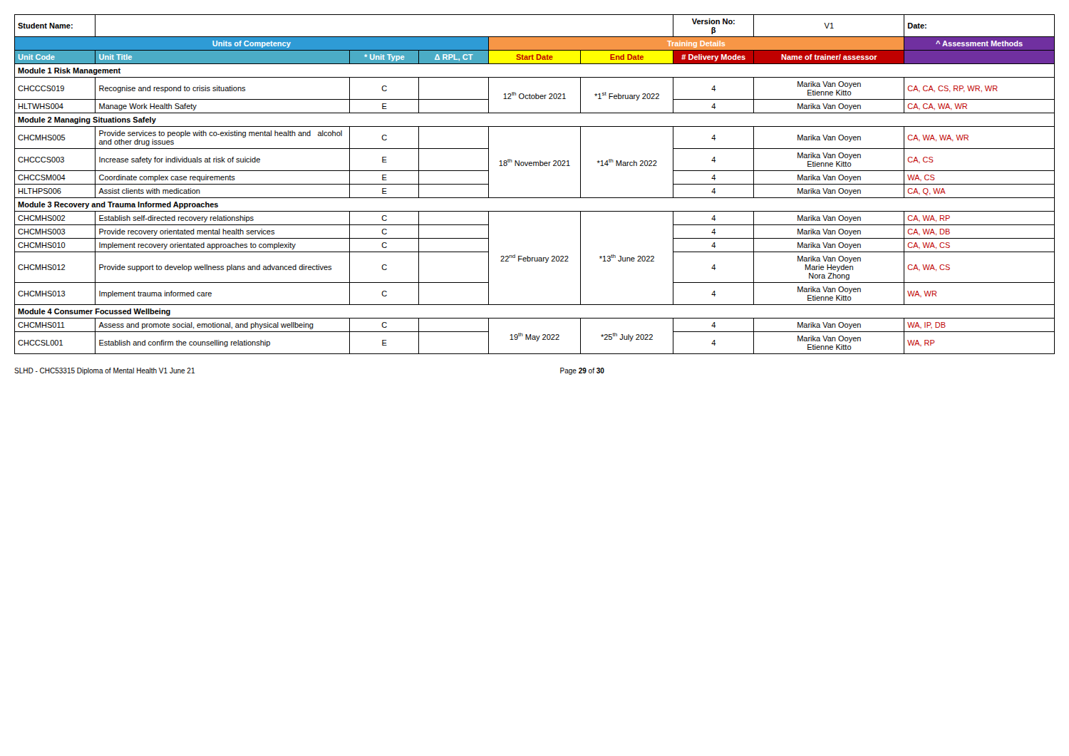| Student Name: | | Version No: β | V1 | Date: |
| Units of Competency | Training Details | ^ Assessment Methods |
| Unit Code | Unit Title | * Unit Type | Δ RPL, CT | Start Date | End Date | # Delivery Modes | Name of trainer/ assessor | |
| Module 1 Risk Management |
| CHCCCS019 | Recognise and respond to crisis situations | C | | 12 th October 2021 | *1 st February 2022 | 4 | Marika Van Ooyen Etienne Kitto | CA, CA, CS, RP, WR, WR |
| HLTWHS004 | Manage Work Health Safety | E | | 4 | Marika Van Ooyen | CA, CA, WA, WR |
| Module 2 Managing Situations Safely |
| CHCMHS005 | Provide services to people with co-existing mental health and alcohol and other drug issues | C | | 18 th November 2021 | *14 th March 2022 | 4 | Marika Van Ooyen | CA, WA, WA, WR |
| CHCCCS003 | Increase safety for individuals at risk of suicide | E | | 4 | Marika Van Ooyen Etienne Kitto | CA, CS |
| CHCCSM004 | Coordinate complex case requirements | E | | 4 | Marika Van Ooyen | WA, CS |
| HLTHPS006 | Assist clients with medication | E | | 4 | Marika Van Ooyen | CA, Q, WA |
| Module 3 Recovery and Trauma Informed Approaches |
| CHCMHS002 | Establish self-directed recovery relationships | C | | 22 nd February 2022 | *13 th June 2022 | 4 | Marika Van Ooyen | CA, WA, RP |
| CHCMHS003 | Provide recovery orientated mental health services | C | | 4 | Marika Van Ooyen | CA, WA, DB |
| CHCMHS010 | Implement recovery orientated approaches to complexity | C | | 4 | Marika Van Ooyen | CA, WA, CS |
| CHCMHS012 | Provide support to develop wellness plans and advanced directives | C | | 4 | Marika Van Ooyen Marie Heyden Nora Zhong | CA, WA, CS |
| CHCMHS013 | Implement trauma informed care | C | | 4 | Marika Van Ooyen Etienne Kitto | WA, WR |
| Module 4 Consumer Focussed Wellbeing |
| CHCMHS011 | Assess and promote social, emotional, and physical wellbeing | C | | 19 th May 2022 | *25 th July 2022 | 4 | Marika Van Ooyen | WA, IP, DB |
| CHCCSL001 | Establish and confirm the counselling relationship | E | | 4 | Marika Van Ooyen Etienne Kitto | WA, RP |
SLHD - CHC53315 Diploma of Mental Health V1 June 21
Page 29 of 30